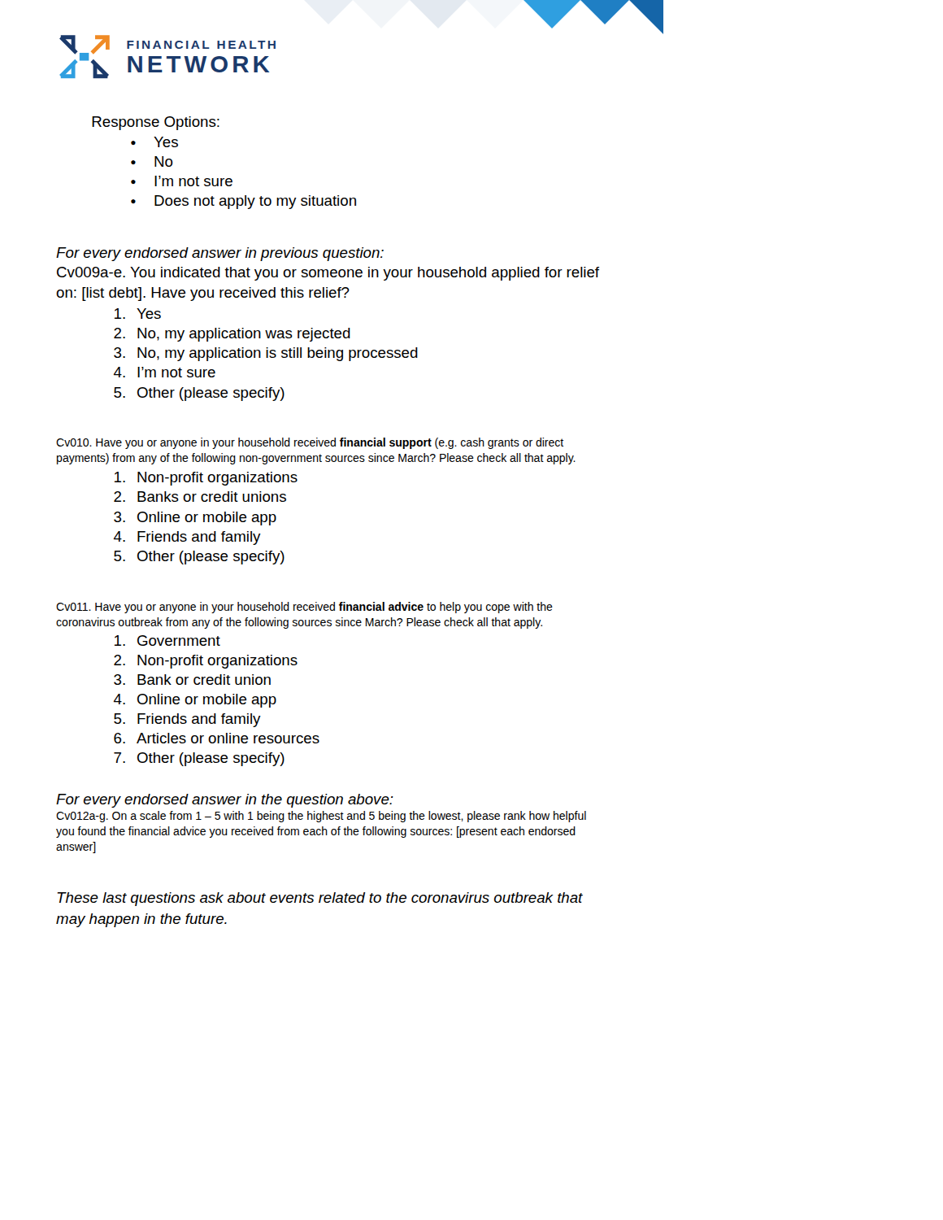FINANCIAL HEALTH
NETWORK
Response Options:
Yes
No
I’m not sure
Does not apply to my situation
For every endorsed answer in previous question:
Cv009a-e. You indicated that you or someone in your household applied for relief on: [list debt]. Have you received this relief?
Yes
No, my application was rejected
No, my application is still being processed
I’m not sure
Other (please specify)
Cv010. Have you or anyone in your household received financial support (e.g. cash grants or direct payments) from any of the following non-government sources since March? Please check all that apply.
Non-profit organizations
Banks or credit unions
Online or mobile app
Friends and family
Other (please specify)
Cv011. Have you or anyone in your household received financial advice to help you cope with the coronavirus outbreak from any of the following sources since March? Please check all that apply.
Government
Non-profit organizations
Bank or credit union
Online or mobile app
Friends and family
Articles or online resources
Other (please specify)
For every endorsed answer in the question above:
Cv012a-g. On a scale from 1 – 5 with 1 being the highest and 5 being the lowest, please rank how helpful you found the financial advice you received from each of the following sources: [present each endorsed answer]
These last questions ask about events related to the coronavirus outbreak that may happen in the future.